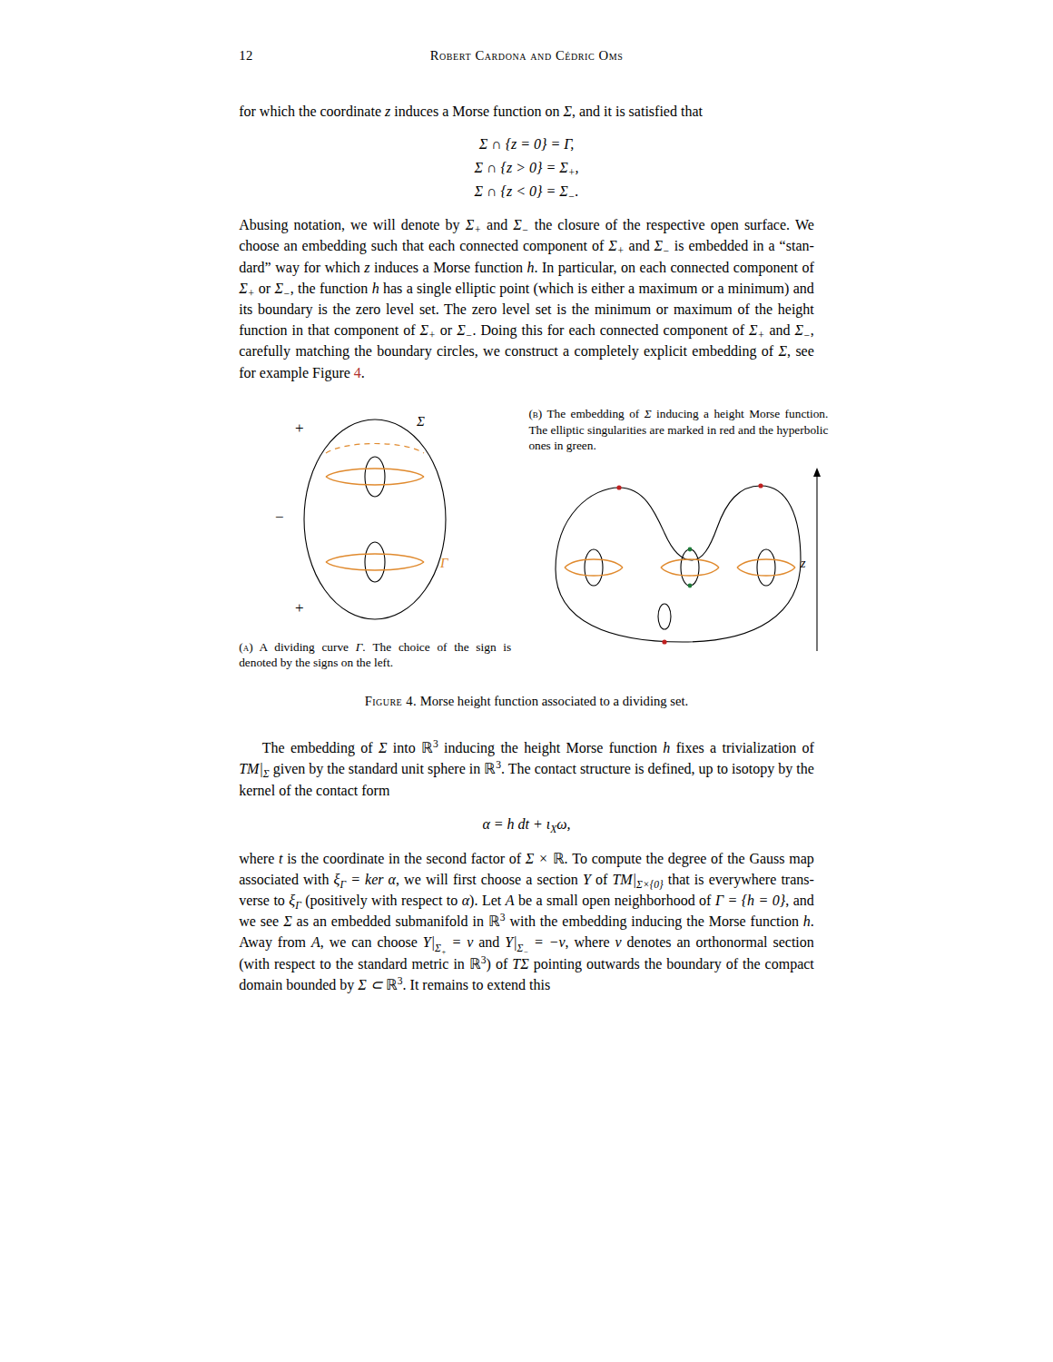12 Robert Cardona and Cédric Oms
for which the coordinate z induces a Morse function on Σ, and it is satisfied that
Σ ∩ {z = 0} = Γ, Σ ∩ {z > 0} = Σ+, Σ ∩ {z < 0} = Σ−.
Abusing notation, we will denote by Σ+ and Σ− the closure of the respective open surface. We choose an embedding such that each connected component of Σ+ and Σ− is embedded in a “standard” way for which z induces a Morse function h. In particular, on each connected component of Σ+ or Σ−, the function h has a single elliptic point (which is either a maximum or a minimum) and its boundary is the zero level set. The zero level set is the minimum or maximum of the height function in that component of Σ+ or Σ−. Doing this for each connected component of Σ+ and Σ−, carefully matching the boundary circles, we construct a completely explicit embedding of Σ, see for example Figure 4.
+ − + Σ Γ
(a) A dividing curve Γ. The choice of the sign is denoted by the signs on the left.
(b) The embedding of Σ inducing a height Morse function. The elliptic singularities are marked in red and the hyperbolic ones in green.
z
Figure 4. Morse height function associated to a dividing set.
The embedding of Σ into ℝ3 inducing the height Morse function h fixes a trivialization of TM|Σ given by the standard unit sphere in ℝ3. The contact structure is defined, up to isotopy by the kernel of the contact form
α = h dt + ιXω,
where t is the coordinate in the second factor of Σ × ℝ. To compute the degree of the Gauss map associated with ξΓ = ker α, we will first choose a section Y of TM|Σ×{0} that is everywhere transverse to ξΓ (positively with respect to α). Let A be a small open neighborhood of Γ = {h = 0}, and we see Σ as an embedded submanifold in ℝ3 with the embedding inducing the Morse function h. Away from A, we can choose Y|Σ+ = ν and Y|Σ− = −ν, where ν denotes an orthonormal section (with respect to the standard metric in ℝ3) of TΣ pointing outwards the boundary of the compact domain bounded by Σ ⊂ ℝ3. It remains to extend this